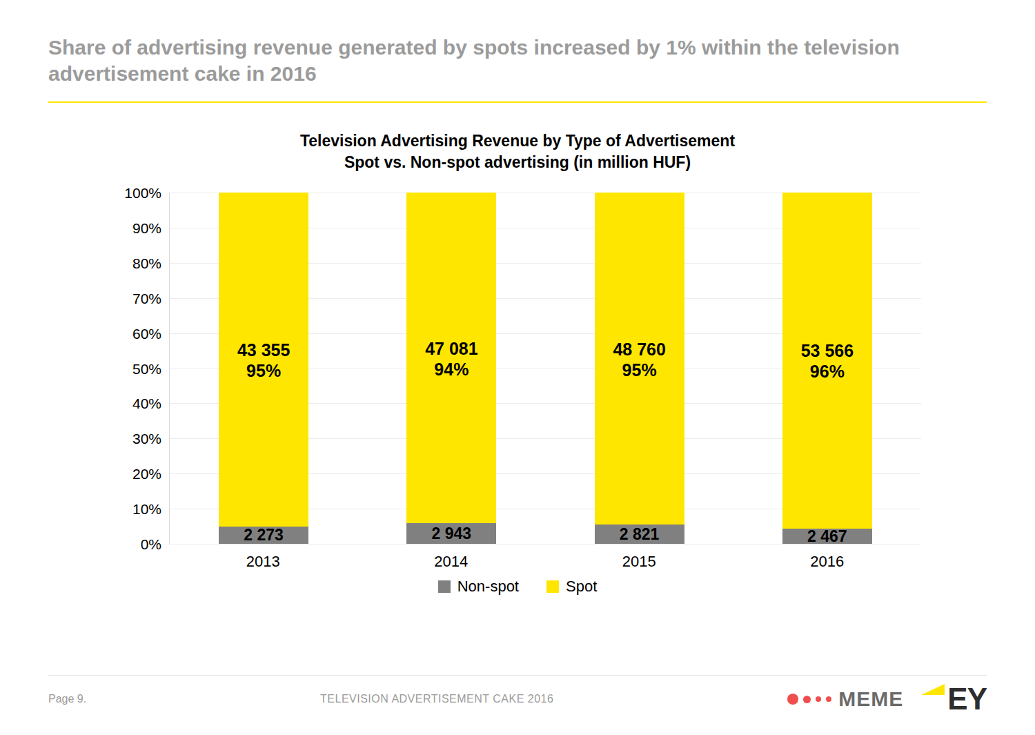Share of advertising revenue generated by spots increased by 1% within the television advertisement cake in 2016
Television Advertising Revenue by Type of Advertisement
Spot vs. Non-spot advertising (in million HUF)
100%
90%
80%
70%
60%
50%
40%
30%
20%
10%
0%
43 355
95%
2 273
47 081
94%
2 943
48 760
95%
2 821
53 566
96%
2 467
2013 2014 2015 2016
Non-spot
Spot
Page 9.
TELEVISION ADVERTISEMENT CAKE 2016
MEME
EY